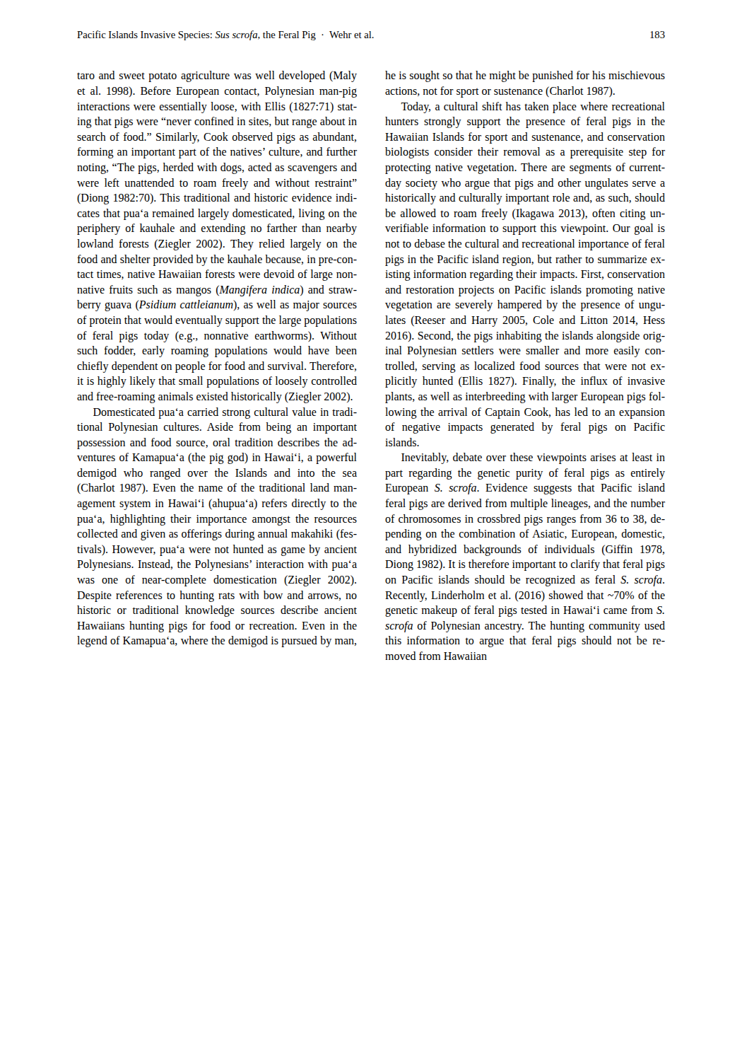Pacific Islands Invasive Species: Sus scrofa, the Feral Pig · Wehr et al. 183
taro and sweet potato agriculture was well developed (Maly et al. 1998). Before European contact, Polynesian man-pig interactions were essentially loose, with Ellis (1827:71) stating that pigs were “never confined in sites, but range about in search of food.” Similarly, Cook observed pigs as abundant, forming an important part of the natives’ culture, and further noting, “The pigs, herded with dogs, acted as scavengers and were left unattended to roam freely and without restraint” (Diong 1982:70). This traditional and historic evidence indicates that pua‘a remained largely domesticated, living on the periphery of kauhale and extending no farther than nearby lowland forests (Ziegler 2002). They relied largely on the food and shelter provided by the kauhale because, in pre-contact times, native Hawaiian forests were devoid of large nonnative fruits such as mangos (Mangifera indica) and strawberry guava (Psidium cattleianum), as well as major sources of protein that would eventually support the large populations of feral pigs today (e.g., nonnative earthworms). Without such fodder, early roaming populations would have been chiefly dependent on people for food and survival. Therefore, it is highly likely that small populations of loosely controlled and free-roaming animals existed historically (Ziegler 2002).
Domesticated pua‘a carried strong cultural value in traditional Polynesian cultures. Aside from being an important possession and food source, oral tradition describes the adventures of Kamapua‘a (the pig god) in Hawai‘i, a powerful demigod who ranged over the Islands and into the sea (Charlot 1987). Even the name of the traditional land management system in Hawai‘i (ahupua‘a) refers directly to the pua‘a, highlighting their importance amongst the resources collected and given as offerings during annual makahiki (festivals). However, pua‘a were not hunted as game by ancient Polynesians. Instead, the Polynesians’ interaction with pua‘a was one of near-complete domestication (Ziegler 2002). Despite references to hunting rats with bow and arrows, no historic or traditional knowledge sources describe ancient Hawaiians hunting pigs for food or recreation. Even in the legend of Kamapua‘a, where the demigod is pursued by man, he is sought so that he might be punished for his mischievous actions, not for sport or sustenance (Charlot 1987).
Today, a cultural shift has taken place where recreational hunters strongly support the presence of feral pigs in the Hawaiian Islands for sport and sustenance, and conservation biologists consider their removal as a prerequisite step for protecting native vegetation. There are segments of current-day society who argue that pigs and other ungulates serve a historically and culturally important role and, as such, should be allowed to roam freely (Ikagawa 2013), often citing unverifiable information to support this viewpoint. Our goal is not to debase the cultural and recreational importance of feral pigs in the Pacific island region, but rather to summarize existing information regarding their impacts. First, conservation and restoration projects on Pacific islands promoting native vegetation are severely hampered by the presence of ungulates (Reeser and Harry 2005, Cole and Litton 2014, Hess 2016). Second, the pigs inhabiting the islands alongside original Polynesian settlers were smaller and more easily controlled, serving as localized food sources that were not explicitly hunted (Ellis 1827). Finally, the influx of invasive plants, as well as interbreeding with larger European pigs following the arrival of Captain Cook, has led to an expansion of negative impacts generated by feral pigs on Pacific islands.
Inevitably, debate over these viewpoints arises at least in part regarding the genetic purity of feral pigs as entirely European S. scrofa. Evidence suggests that Pacific island feral pigs are derived from multiple lineages, and the number of chromosomes in crossbred pigs ranges from 36 to 38, depending on the combination of Asiatic, European, domestic, and hybridized backgrounds of individuals (Giffin 1978, Diong 1982). It is therefore important to clarify that feral pigs on Pacific islands should be recognized as feral S. scrofa. Recently, Linderholm et al. (2016) showed that ~70% of the genetic makeup of feral pigs tested in Hawai‘i came from S. scrofa of Polynesian ancestry. The hunting community used this information to argue that feral pigs should not be removed from Hawaiian